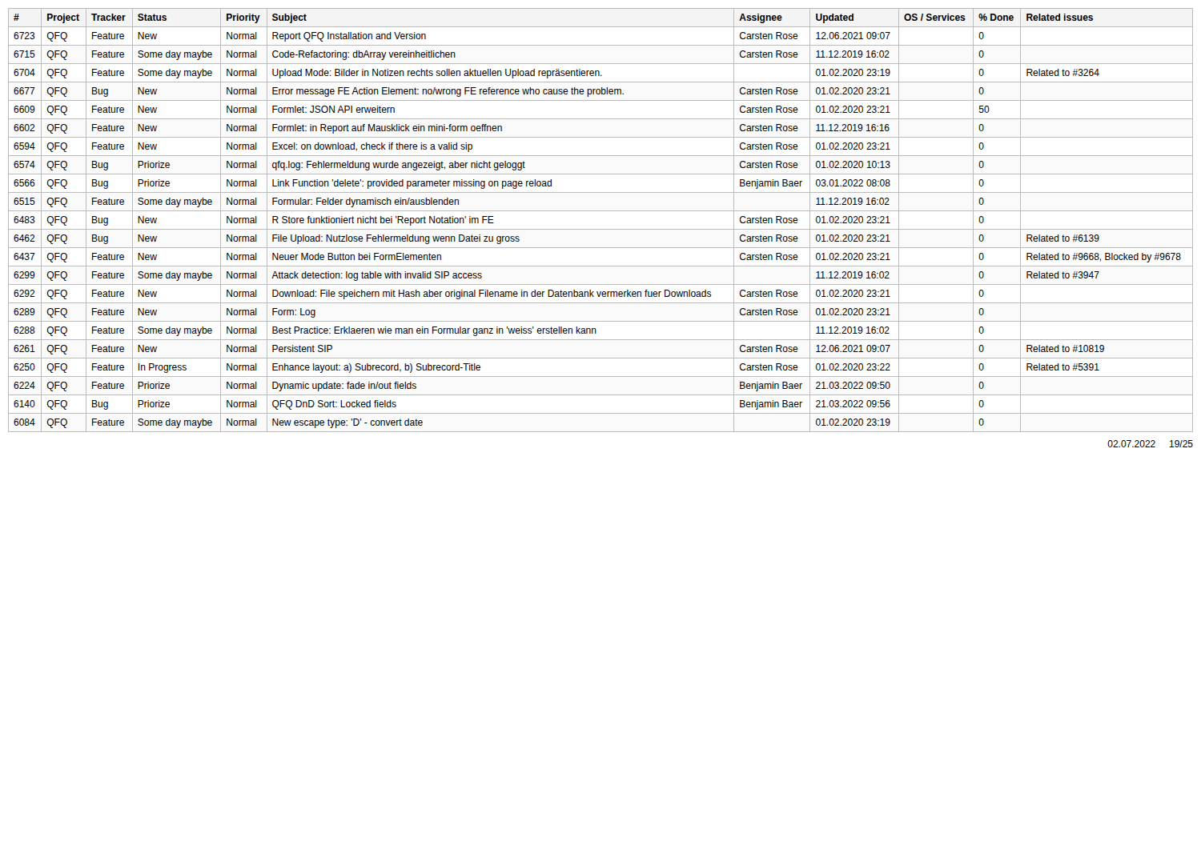| # | Project | Tracker | Status | Priority | Subject | Assignee | Updated | OS / Services | % Done | Related issues |
| --- | --- | --- | --- | --- | --- | --- | --- | --- | --- | --- |
| 6723 | QFQ | Feature | New | Normal | Report QFQ Installation and Version | Carsten Rose | 12.06.2021 09:07 | | 0 | |
| 6715 | QFQ | Feature | Some day maybe | Normal | Code-Refactoring: dbArray vereinheitlichen | Carsten Rose | 11.12.2019 16:02 | | 0 | |
| 6704 | QFQ | Feature | Some day maybe | Normal | Upload Mode: Bilder in Notizen rechts sollen aktuellen Upload repräsentieren. | | 01.02.2020 23:19 | | 0 | Related to #3264 |
| 6677 | QFQ | Bug | New | Normal | Error message FE Action Element: no/wrong FE reference who cause the problem. | Carsten Rose | 01.02.2020 23:21 | | 0 | |
| 6609 | QFQ | Feature | New | Normal | Formlet: JSON API erweitern | Carsten Rose | 01.02.2020 23:21 | | 50 | |
| 6602 | QFQ | Feature | New | Normal | Formlet: in Report auf Mausklick ein mini-form oeffnen | Carsten Rose | 11.12.2019 16:16 | | 0 | |
| 6594 | QFQ | Feature | New | Normal | Excel: on download, check if there is a valid sip | Carsten Rose | 01.02.2020 23:21 | | 0 | |
| 6574 | QFQ | Bug | Priorize | Normal | qfq.log: Fehlermeldung wurde angezeigt, aber nicht geloggt | Carsten Rose | 01.02.2020 10:13 | | 0 | |
| 6566 | QFQ | Bug | Priorize | Normal | Link Function 'delete': provided parameter missing on page reload | Benjamin Baer | 03.01.2022 08:08 | | 0 | |
| 6515 | QFQ | Feature | Some day maybe | Normal | Formular: Felder dynamisch ein/ausblenden | | 11.12.2019 16:02 | | 0 | |
| 6483 | QFQ | Bug | New | Normal | R Store funktioniert nicht bei 'Report Notation' im FE | Carsten Rose | 01.02.2020 23:21 | | 0 | |
| 6462 | QFQ | Bug | New | Normal | File Upload: Nutzlose Fehlermeldung wenn Datei zu gross | Carsten Rose | 01.02.2020 23:21 | | 0 | Related to #6139 |
| 6437 | QFQ | Feature | New | Normal | Neuer Mode Button bei FormElementen | Carsten Rose | 01.02.2020 23:21 | | 0 | Related to #9668, Blocked by #9678 |
| 6299 | QFQ | Feature | Some day maybe | Normal | Attack detection: log table with invalid SIP access | | 11.12.2019 16:02 | | 0 | Related to #3947 |
| 6292 | QFQ | Feature | New | Normal | Download: File speichern mit Hash aber original Filename in der Datenbank vermerken fuer Downloads | Carsten Rose | 01.02.2020 23:21 | | 0 | |
| 6289 | QFQ | Feature | New | Normal | Form: Log | Carsten Rose | 01.02.2020 23:21 | | 0 | |
| 6288 | QFQ | Feature | Some day maybe | Normal | Best Practice: Erklaeren wie man ein Formular ganz in 'weiss' erstellen kann | | 11.12.2019 16:02 | | 0 | |
| 6261 | QFQ | Feature | New | Normal | Persistent SIP | Carsten Rose | 12.06.2021 09:07 | | 0 | Related to #10819 |
| 6250 | QFQ | Feature | In Progress | Normal | Enhance layout: a) Subrecord, b) Subrecord-Title | Carsten Rose | 01.02.2020 23:22 | | 0 | Related to #5391 |
| 6224 | QFQ | Feature | Priorize | Normal | Dynamic update: fade in/out fields | Benjamin Baer | 21.03.2022 09:50 | | 0 | |
| 6140 | QFQ | Bug | Priorize | Normal | QFQ DnD Sort: Locked fields | Benjamin Baer | 21.03.2022 09:56 | | 0 | |
| 6084 | QFQ | Feature | Some day maybe | Normal | New escape type: 'D' - convert date | | 01.02.2020 23:19 | | 0 | |
02.07.2022 19/25